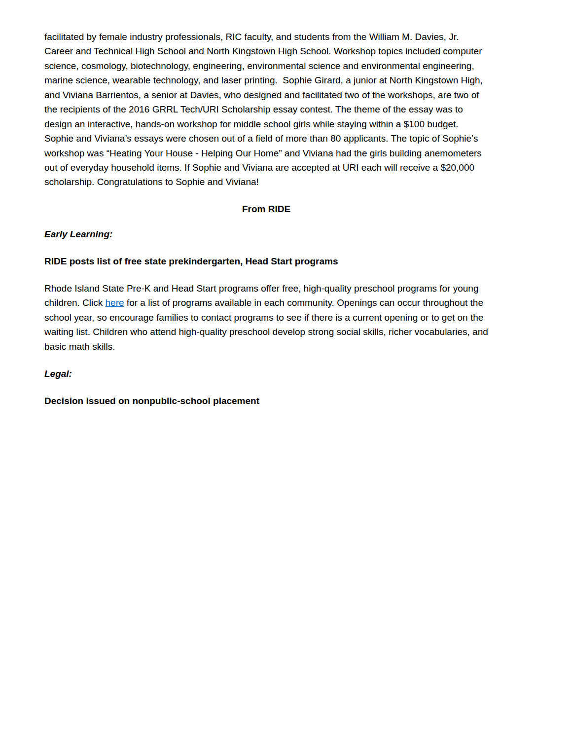facilitated by female industry professionals, RIC faculty, and students from the William M. Davies, Jr. Career and Technical High School and North Kingstown High School. Workshop topics included computer science, cosmology, biotechnology, engineering, environmental science and environmental engineering, marine science, wearable technology, and laser printing. Sophie Girard, a junior at North Kingstown High, and Viviana Barrientos, a senior at Davies, who designed and facilitated two of the workshops, are two of the recipients of the 2016 GRRL Tech/URI Scholarship essay contest. The theme of the essay was to design an interactive, hands-on workshop for middle school girls while staying within a $100 budget. Sophie and Viviana’s essays were chosen out of a field of more than 80 applicants. The topic of Sophie’s workshop was “Heating Your House - Helping Our Home” and Viviana had the girls building anemometers out of everyday household items. If Sophie and Viviana are accepted at URI each will receive a $20,000 scholarship. Congratulations to Sophie and Viviana!
From RIDE
Early Learning:
RIDE posts list of free state prekindergarten, Head Start programs
Rhode Island State Pre-K and Head Start programs offer free, high-quality preschool programs for young children. Click here for a list of programs available in each community. Openings can occur throughout the school year, so encourage families to contact programs to see if there is a current opening or to get on the waiting list. Children who attend high-quality preschool develop strong social skills, richer vocabularies, and basic math skills.
Legal:
Decision issued on nonpublic-school placement